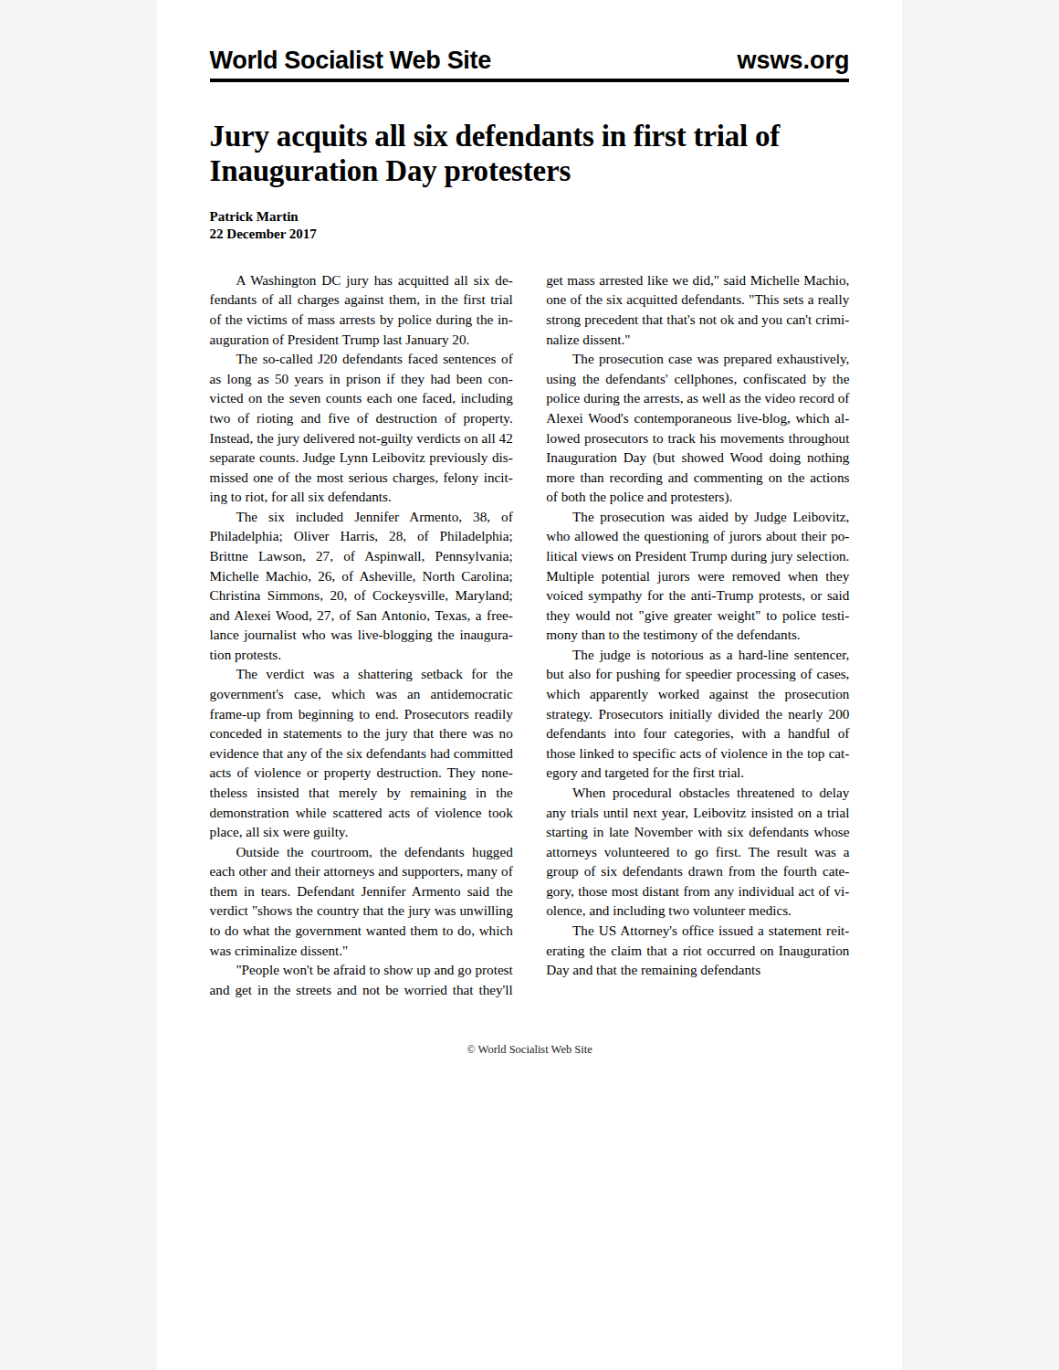World Socialist Web Site
wsws.org
Jury acquits all six defendants in first trial of Inauguration Day protesters
Patrick Martin 22 December 2017
A Washington DC jury has acquitted all six defendants of all charges against them, in the first trial of the victims of mass arrests by police during the inauguration of President Trump last January 20.
The so-called J20 defendants faced sentences of as long as 50 years in prison if they had been convicted on the seven counts each one faced, including two of rioting and five of destruction of property. Instead, the jury delivered not-guilty verdicts on all 42 separate counts. Judge Lynn Leibovitz previously dismissed one of the most serious charges, felony inciting to riot, for all six defendants.
The six included Jennifer Armento, 38, of Philadelphia; Oliver Harris, 28, of Philadelphia; Brittne Lawson, 27, of Aspinwall, Pennsylvania; Michelle Machio, 26, of Asheville, North Carolina; Christina Simmons, 20, of Cockeysville, Maryland; and Alexei Wood, 27, of San Antonio, Texas, a freelance journalist who was live-blogging the inauguration protests.
The verdict was a shattering setback for the government's case, which was an antidemocratic frame-up from beginning to end. Prosecutors readily conceded in statements to the jury that there was no evidence that any of the six defendants had committed acts of violence or property destruction. They nonetheless insisted that merely by remaining in the demonstration while scattered acts of violence took place, all six were guilty.
Outside the courtroom, the defendants hugged each other and their attorneys and supporters, many of them in tears. Defendant Jennifer Armento said the verdict "shows the country that the jury was unwilling to do what the government wanted them to do, which was criminalize dissent."
"People won't be afraid to show up and go protest and get in the streets and not be worried that they'll get mass arrested like we did," said Michelle Machio, one of the six acquitted defendants. "This sets a really strong precedent that that's not ok and you can't criminalize dissent."
The prosecution case was prepared exhaustively, using the defendants' cellphones, confiscated by the police during the arrests, as well as the video record of Alexei Wood's contemporaneous live-blog, which allowed prosecutors to track his movements throughout Inauguration Day (but showed Wood doing nothing more than recording and commenting on the actions of both the police and protesters).
The prosecution was aided by Judge Leibovitz, who allowed the questioning of jurors about their political views on President Trump during jury selection. Multiple potential jurors were removed when they voiced sympathy for the anti-Trump protests, or said they would not "give greater weight" to police testimony than to the testimony of the defendants.
The judge is notorious as a hard-line sentencer, but also for pushing for speedier processing of cases, which apparently worked against the prosecution strategy. Prosecutors initially divided the nearly 200 defendants into four categories, with a handful of those linked to specific acts of violence in the top category and targeted for the first trial.
When procedural obstacles threatened to delay any trials until next year, Leibovitz insisted on a trial starting in late November with six defendants whose attorneys volunteered to go first. The result was a group of six defendants drawn from the fourth category, those most distant from any individual act of violence, and including two volunteer medics.
The US Attorney's office issued a statement reiterating the claim that a riot occurred on Inauguration Day and that the remaining defendants
© World Socialist Web Site